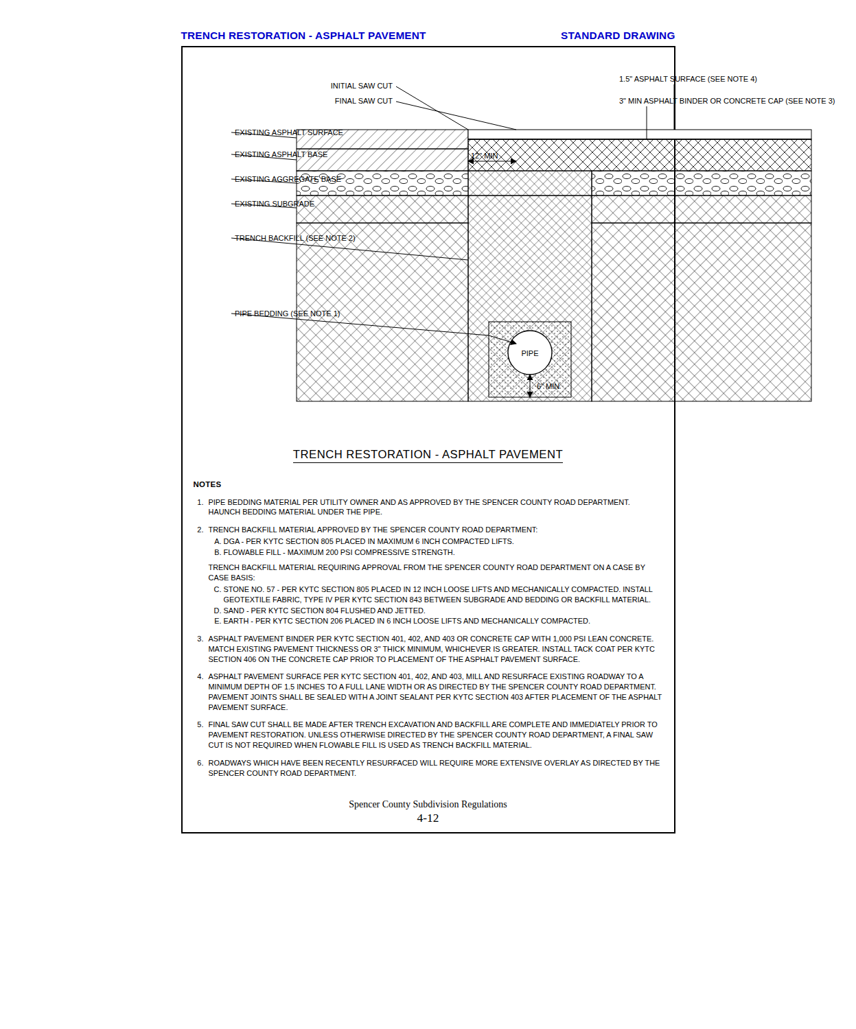TRENCH RESTORATION - ASPHALT PAVEMENT
STANDARD DRAWING
===== Geometry reference ===== Pavement top y=100 ; asphalt surface band 100-128 ; asphalt base 128-160 aggregate base 160-196 ; subgrade 196-... Trench left x=400 ; trench right x=580 (wide part to 580) Cap region (wide) x 400..900 top 100..160 PIPE 6" MIN 12" MIN INITIAL SAW CUT FINAL SAW CUT 1.5" ASPHALT SURFACE (SEE NOTE 4) 3" MIN ASPHALT BINDER OR CONCRETE CAP (SEE NOTE 3) EXISTING ASPHALT SURFACE EXISTING ASPHALT BASE EXISTING AGGREGATE BASE EXISTING SUBGRADE TRENCH BACKFILL (SEE NOTE 2) PIPE BEDDING (SEE NOTE 1)
TRENCH RESTORATION - ASPHALT PAVEMENT
NOTES
PIPE BEDDING MATERIAL PER UTILITY OWNER AND AS APPROVED BY THE SPENCER COUNTY ROAD DEPARTMENT. HAUNCH BEDDING MATERIAL UNDER THE PIPE.
TRENCH BACKFILL MATERIAL APPROVED BY THE SPENCER COUNTY ROAD DEPARTMENT:
DGA - PER KYTC SECTION 805 PLACED IN MAXIMUM 6 INCH COMPACTED LIFTS.
FLOWABLE FILL - MAXIMUM 200 PSI COMPRESSIVE STRENGTH.
TRENCH BACKFILL MATERIAL REQUIRING APPROVAL FROM THE SPENCER COUNTY ROAD DEPARTMENT ON A CASE BY CASE BASIS:
STONE NO. 57 - PER KYTC SECTION 805 PLACED IN 12 INCH LOOSE LIFTS AND MECHANICALLY COMPACTED. INSTALL GEOTEXTILE FABRIC, TYPE IV PER KYTC SECTION 843 BETWEEN SUBGRADE AND BEDDING OR BACKFILL MATERIAL.
SAND - PER KYTC SECTION 804 FLUSHED AND JETTED.
EARTH - PER KYTC SECTION 206 PLACED IN 6 INCH LOOSE LIFTS AND MECHANICALLY COMPACTED.
ASPHALT PAVEMENT BINDER PER KYTC SECTION 401, 402, AND 403 OR CONCRETE CAP WITH 1,000 PSI LEAN CONCRETE. MATCH EXISTING PAVEMENT THICKNESS OR 3" THICK MINIMUM, WHICHEVER IS GREATER. INSTALL TACK COAT PER KYTC SECTION 406 ON THE CONCRETE CAP PRIOR TO PLACEMENT OF THE ASPHALT PAVEMENT SURFACE.
ASPHALT PAVEMENT SURFACE PER KYTC SECTION 401, 402, AND 403, MILL AND RESURFACE EXISTING ROADWAY TO A MINIMUM DEPTH OF 1.5 INCHES TO A FULL LANE WIDTH OR AS DIRECTED BY THE SPENCER COUNTY ROAD DEPARTMENT. PAVEMENT JOINTS SHALL BE SEALED WITH A JOINT SEALANT PER KYTC SECTION 403 AFTER PLACEMENT OF THE ASPHALT PAVEMENT SURFACE.
FINAL SAW CUT SHALL BE MADE AFTER TRENCH EXCAVATION AND BACKFILL ARE COMPLETE AND IMMEDIATELY PRIOR TO PAVEMENT RESTORATION. UNLESS OTHERWISE DIRECTED BY THE SPENCER COUNTY ROAD DEPARTMENT, A FINAL SAW CUT IS NOT REQUIRED WHEN FLOWABLE FILL IS USED AS TRENCH BACKFILL MATERIAL.
ROADWAYS WHICH HAVE BEEN RECENTLY RESURFACED WILL REQUIRE MORE EXTENSIVE OVERLAY AS DIRECTED BY THE SPENCER COUNTY ROAD DEPARTMENT.
Spencer County Subdivision Regulations
4-12